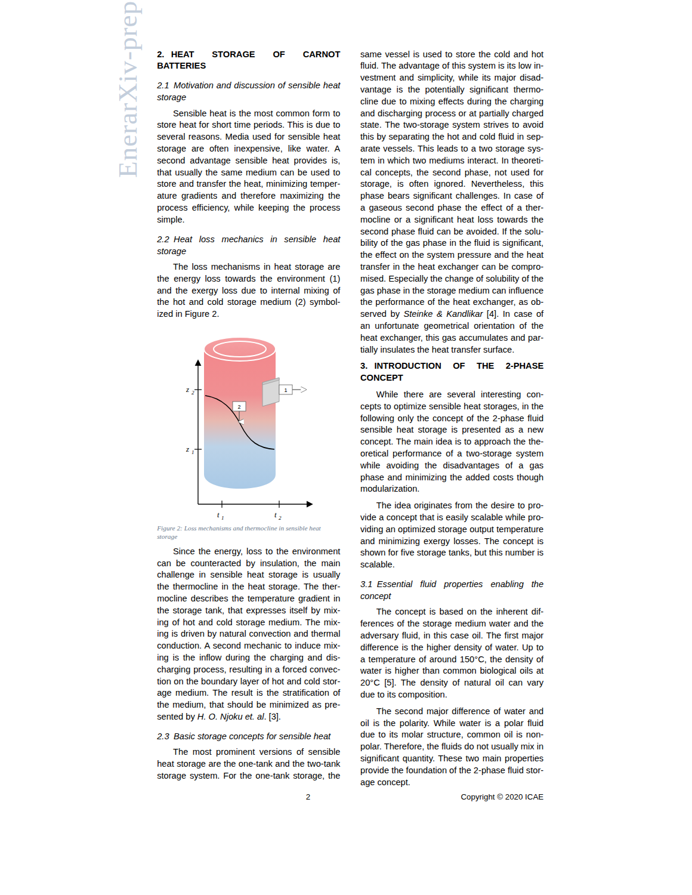EnerarXiv-preprint
2. HEAT STORAGE OF CARNOT BATTERIES
2.1 Motivation and discussion of sensible heat storage
Sensible heat is the most common form to store heat for short time periods. This is due to several reasons. Media used for sensible heat storage are often inexpensive, like water. A second advantage sensible heat provides is, that usually the same medium can be used to store and transfer the heat, minimizing temperature gradients and therefore maximizing the process efficiency, while keeping the process simple.
2.2 Heat loss mechanics in sensible heat storage
The loss mechanisms in heat storage are the energy loss towards the environment (1) and the exergy loss due to internal mixing of the hot and cold storage medium (2) symbolized in Figure 2.
1 2 z 2 z 1 t 1 t 2
Figure 2: Loss mechanisms and thermocline in sensible heat storage
Since the energy, loss to the environment can be counteracted by insulation, the main challenge in sensible heat storage is usually the thermocline in the heat storage. The thermocline describes the temperature gradient in the storage tank, that expresses itself by mixing of hot and cold storage medium. The mixing is driven by natural convection and thermal conduction. A second mechanic to induce mixing is the inflow during the charging and discharging process, resulting in a forced convection on the boundary layer of hot and cold storage medium. The result is the stratification of the medium, that should be minimized as presented by H. O. Njoku et. al. [3].
2.3 Basic storage concepts for sensible heat
The most prominent versions of sensible heat storage are the one-tank and the two-tank storage system. For the one-tank storage, the same vessel is used to store the cold and hot fluid. The advantage of this system is its low investment and simplicity, while its major disadvantage is the potentially significant thermocline due to mixing effects during the charging and discharging process or at partially charged state. The two-storage system strives to avoid this by separating the hot and cold fluid in separate vessels. This leads to a two storage system in which two mediums interact. In theoretical concepts, the second phase, not used for storage, is often ignored. Nevertheless, this phase bears significant challenges. In case of a gaseous second phase the effect of a thermocline or a significant heat loss towards the second phase fluid can be avoided. If the solubility of the gas phase in the fluid is significant, the effect on the system pressure and the heat transfer in the heat exchanger can be compromised. Especially the change of solubility of the gas phase in the storage medium can influence the performance of the heat exchanger, as observed by Steinke & Kandlikar [4]. In case of an unfortunate geometrical orientation of the heat exchanger, this gas accumulates and partially insulates the heat transfer surface.
3. INTRODUCTION OF THE 2-PHASE CONCEPT
While there are several interesting concepts to optimize sensible heat storages, in the following only the concept of the 2-phase fluid sensible heat storage is presented as a new concept. The main idea is to approach the theoretical performance of a two-storage system while avoiding the disadvantages of a gas phase and minimizing the added costs though modularization.
The idea originates from the desire to provide a concept that is easily scalable while providing an optimized storage output temperature and minimizing exergy losses. The concept is shown for five storage tanks, but this number is scalable.
3.1 Essential fluid properties enabling the concept
The concept is based on the inherent differences of the storage medium water and the adversary fluid, in this case oil. The first major difference is the higher density of water. Up to a temperature of around 150°C, the density of water is higher than common biological oils at 20°C [5]. The density of natural oil can vary due to its composition.
The second major difference of water and oil is the polarity. While water is a polar fluid due to its molar structure, common oil is non-polar. Therefore, the fluids do not usually mix in significant quantity. These two main properties provide the foundation of the 2-phase fluid storage concept.
2 Copyright © 2020 ICAE